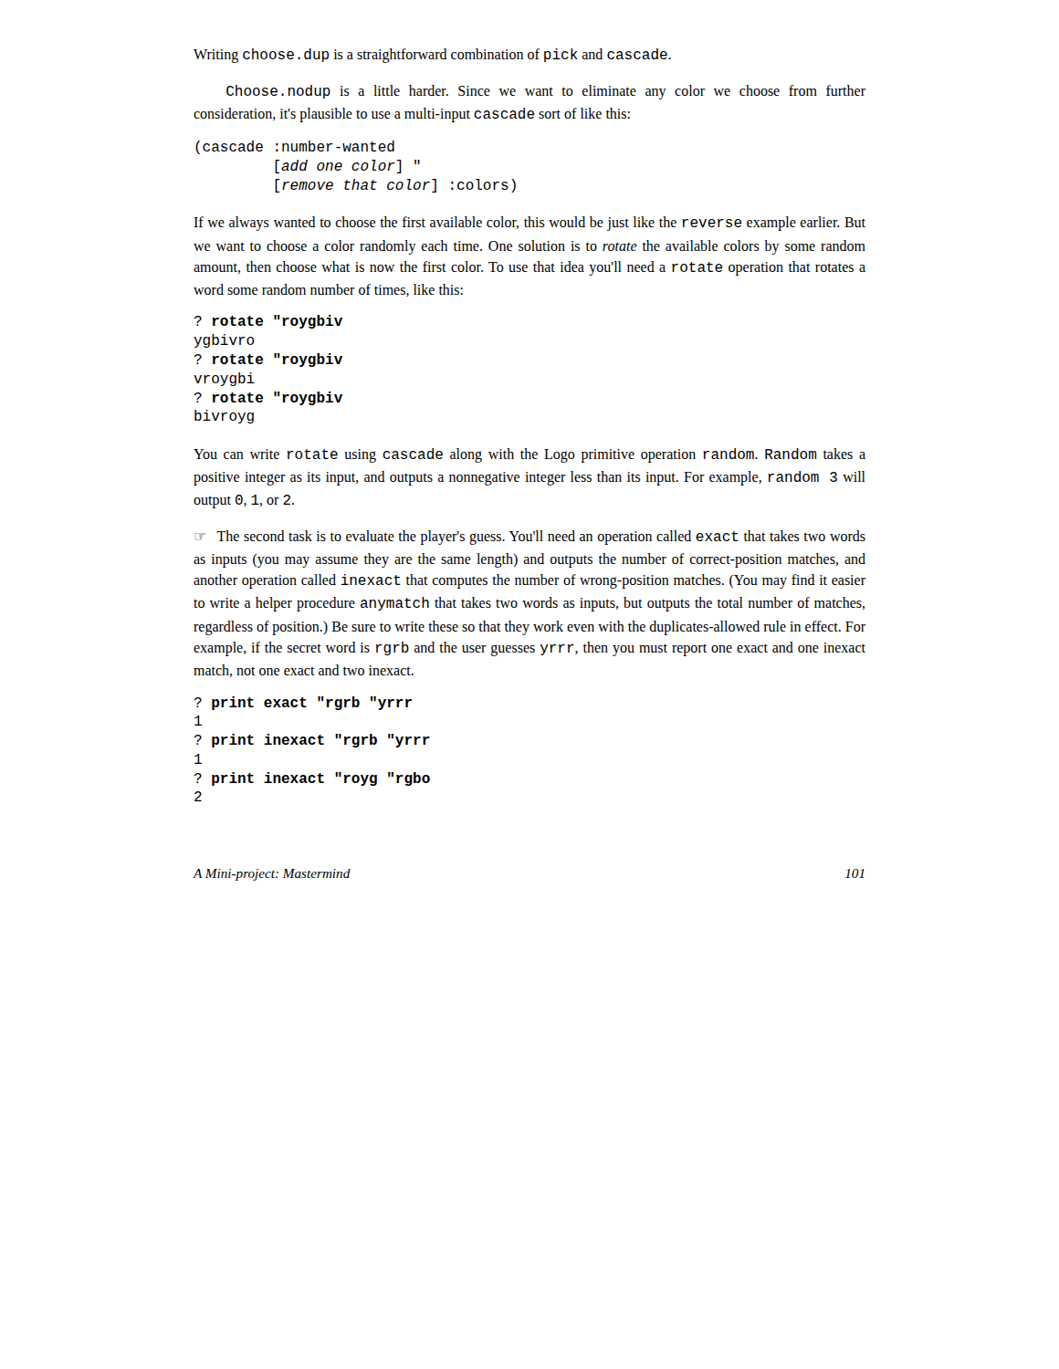Writing choose.dup is a straightforward combination of pick and cascade.
Choose.nodup is a little harder. Since we want to eliminate any color we choose from further consideration, it's plausible to use a multi-input cascade sort of like this:
(cascade :number-wanted
         [add one color] "
         [remove that color] :colors)
If we always wanted to choose the first available color, this would be just like the reverse example earlier. But we want to choose a color randomly each time. One solution is to rotate the available colors by some random amount, then choose what is now the first color. To use that idea you'll need a rotate operation that rotates a word some random number of times, like this:
? rotate "roygbiv
ygbivro
? rotate "roygbiv
vroygbi
? rotate "roygbiv
bivroyg
You can write rotate using cascade along with the Logo primitive operation random. Random takes a positive integer as its input, and outputs a nonnegative integer less than its input. For example, random 3 will output 0, 1, or 2.
☞The second task is to evaluate the player's guess. You'll need an operation called exact that takes two words as inputs (you may assume they are the same length) and outputs the number of correct-position matches, and another operation called inexact that computes the number of wrong-position matches. (You may find it easier to write a helper procedure anymatch that takes two words as inputs, but outputs the total number of matches, regardless of position.) Be sure to write these so that they work even with the duplicates-allowed rule in effect. For example, if the secret word is rgrb and the user guesses yrrr, then you must report one exact and one inexact match, not one exact and two inexact.
? print exact "rgrb "yrrr
1
? print inexact "rgrb "yrrr
1
? print inexact "royg "rgbo
2
A Mini-project: Mastermind 101